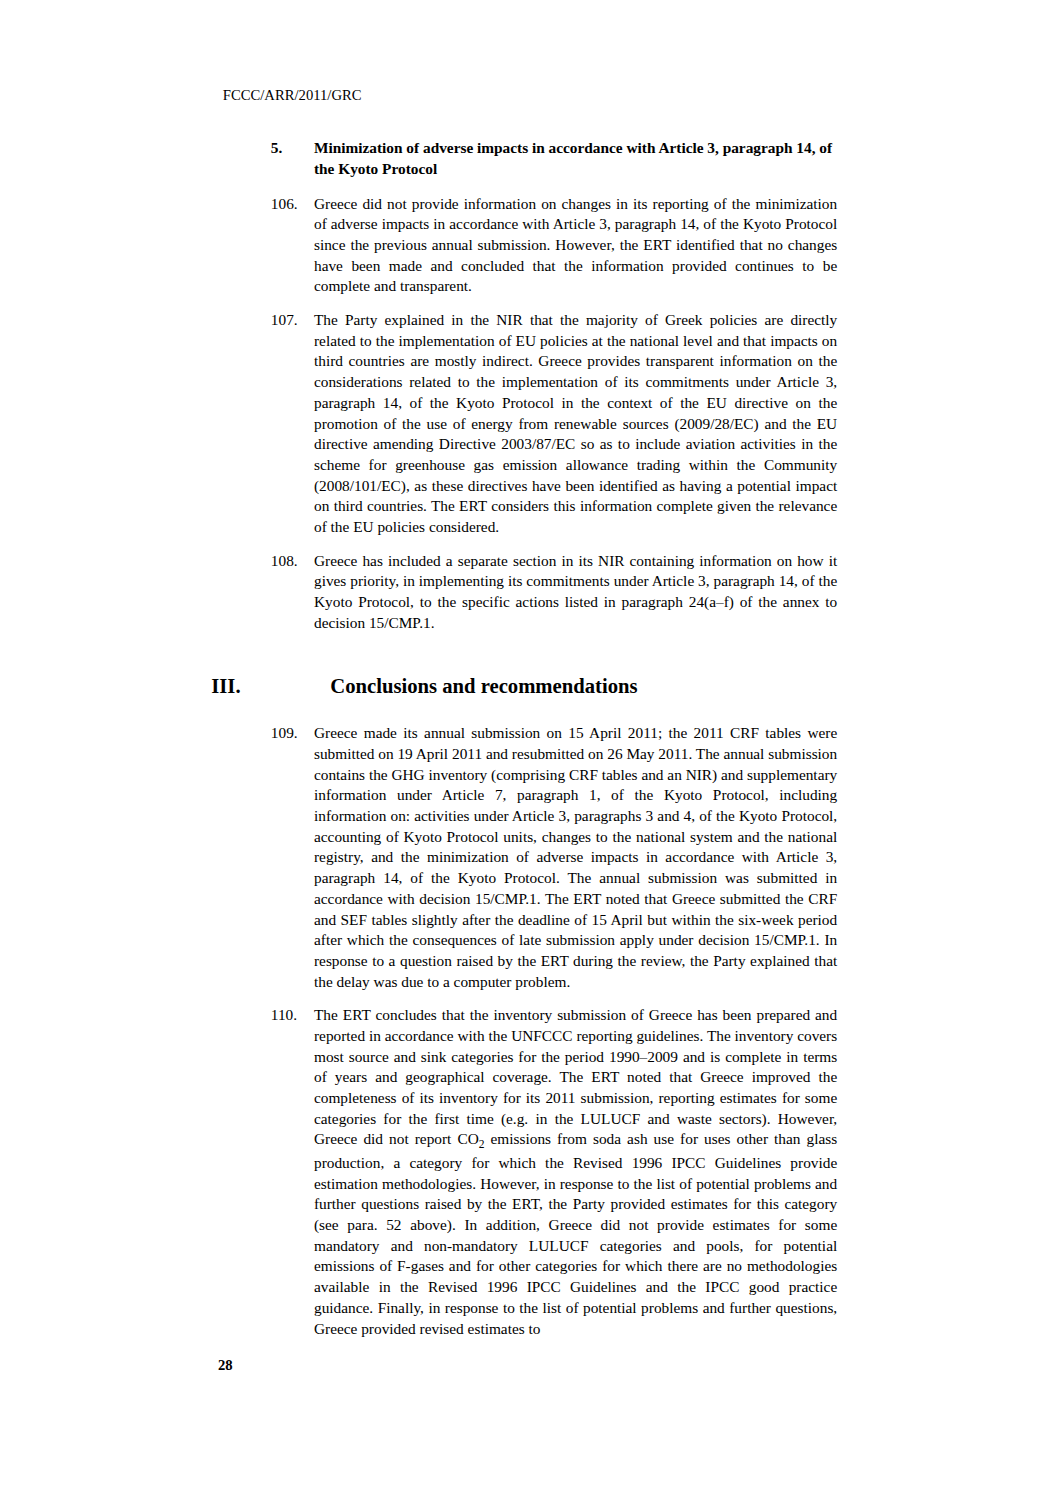FCCC/ARR/2011/GRC
5. Minimization of adverse impacts in accordance with Article 3, paragraph 14, of the Kyoto Protocol
106. Greece did not provide information on changes in its reporting of the minimization of adverse impacts in accordance with Article 3, paragraph 14, of the Kyoto Protocol since the previous annual submission. However, the ERT identified that no changes have been made and concluded that the information provided continues to be complete and transparent.
107. The Party explained in the NIR that the majority of Greek policies are directly related to the implementation of EU policies at the national level and that impacts on third countries are mostly indirect. Greece provides transparent information on the considerations related to the implementation of its commitments under Article 3, paragraph 14, of the Kyoto Protocol in the context of the EU directive on the promotion of the use of energy from renewable sources (2009/28/EC) and the EU directive amending Directive 2003/87/EC so as to include aviation activities in the scheme for greenhouse gas emission allowance trading within the Community (2008/101/EC), as these directives have been identified as having a potential impact on third countries. The ERT considers this information complete given the relevance of the EU policies considered.
108. Greece has included a separate section in its NIR containing information on how it gives priority, in implementing its commitments under Article 3, paragraph 14, of the Kyoto Protocol, to the specific actions listed in paragraph 24(a–f) of the annex to decision 15/CMP.1.
III. Conclusions and recommendations
109. Greece made its annual submission on 15 April 2011; the 2011 CRF tables were submitted on 19 April 2011 and resubmitted on 26 May 2011. The annual submission contains the GHG inventory (comprising CRF tables and an NIR) and supplementary information under Article 7, paragraph 1, of the Kyoto Protocol, including information on: activities under Article 3, paragraphs 3 and 4, of the Kyoto Protocol, accounting of Kyoto Protocol units, changes to the national system and the national registry, and the minimization of adverse impacts in accordance with Article 3, paragraph 14, of the Kyoto Protocol. The annual submission was submitted in accordance with decision 15/CMP.1. The ERT noted that Greece submitted the CRF and SEF tables slightly after the deadline of 15 April but within the six-week period after which the consequences of late submission apply under decision 15/CMP.1. In response to a question raised by the ERT during the review, the Party explained that the delay was due to a computer problem.
110. The ERT concludes that the inventory submission of Greece has been prepared and reported in accordance with the UNFCCC reporting guidelines. The inventory covers most source and sink categories for the period 1990–2009 and is complete in terms of years and geographical coverage. The ERT noted that Greece improved the completeness of its inventory for its 2011 submission, reporting estimates for some categories for the first time (e.g. in the LULUCF and waste sectors). However, Greece did not report CO2 emissions from soda ash use for uses other than glass production, a category for which the Revised 1996 IPCC Guidelines provide estimation methodologies. However, in response to the list of potential problems and further questions raised by the ERT, the Party provided estimates for this category (see para. 52 above). In addition, Greece did not provide estimates for some mandatory and non-mandatory LULUCF categories and pools, for potential emissions of F-gases and for other categories for which there are no methodologies available in the Revised 1996 IPCC Guidelines and the IPCC good practice guidance. Finally, in response to the list of potential problems and further questions, Greece provided revised estimates to
28